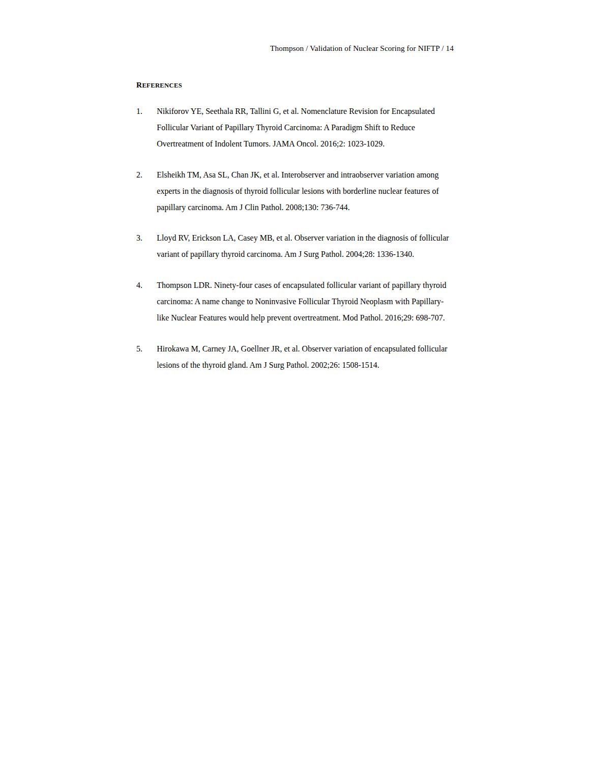Thompson / Validation of Nuclear Scoring for NIFTP / 14
REFERENCES
1. Nikiforov YE, Seethala RR, Tallini G, et al. Nomenclature Revision for Encapsulated Follicular Variant of Papillary Thyroid Carcinoma: A Paradigm Shift to Reduce Overtreatment of Indolent Tumors. JAMA Oncol. 2016;2: 1023-1029.
2. Elsheikh TM, Asa SL, Chan JK, et al. Interobserver and intraobserver variation among experts in the diagnosis of thyroid follicular lesions with borderline nuclear features of papillary carcinoma. Am J Clin Pathol. 2008;130: 736-744.
3. Lloyd RV, Erickson LA, Casey MB, et al. Observer variation in the diagnosis of follicular variant of papillary thyroid carcinoma. Am J Surg Pathol. 2004;28: 1336-1340.
4. Thompson LDR. Ninety-four cases of encapsulated follicular variant of papillary thyroid carcinoma: A name change to Noninvasive Follicular Thyroid Neoplasm with Papillary-like Nuclear Features would help prevent overtreatment. Mod Pathol. 2016;29: 698-707.
5. Hirokawa M, Carney JA, Goellner JR, et al. Observer variation of encapsulated follicular lesions of the thyroid gland. Am J Surg Pathol. 2002;26: 1508-1514.